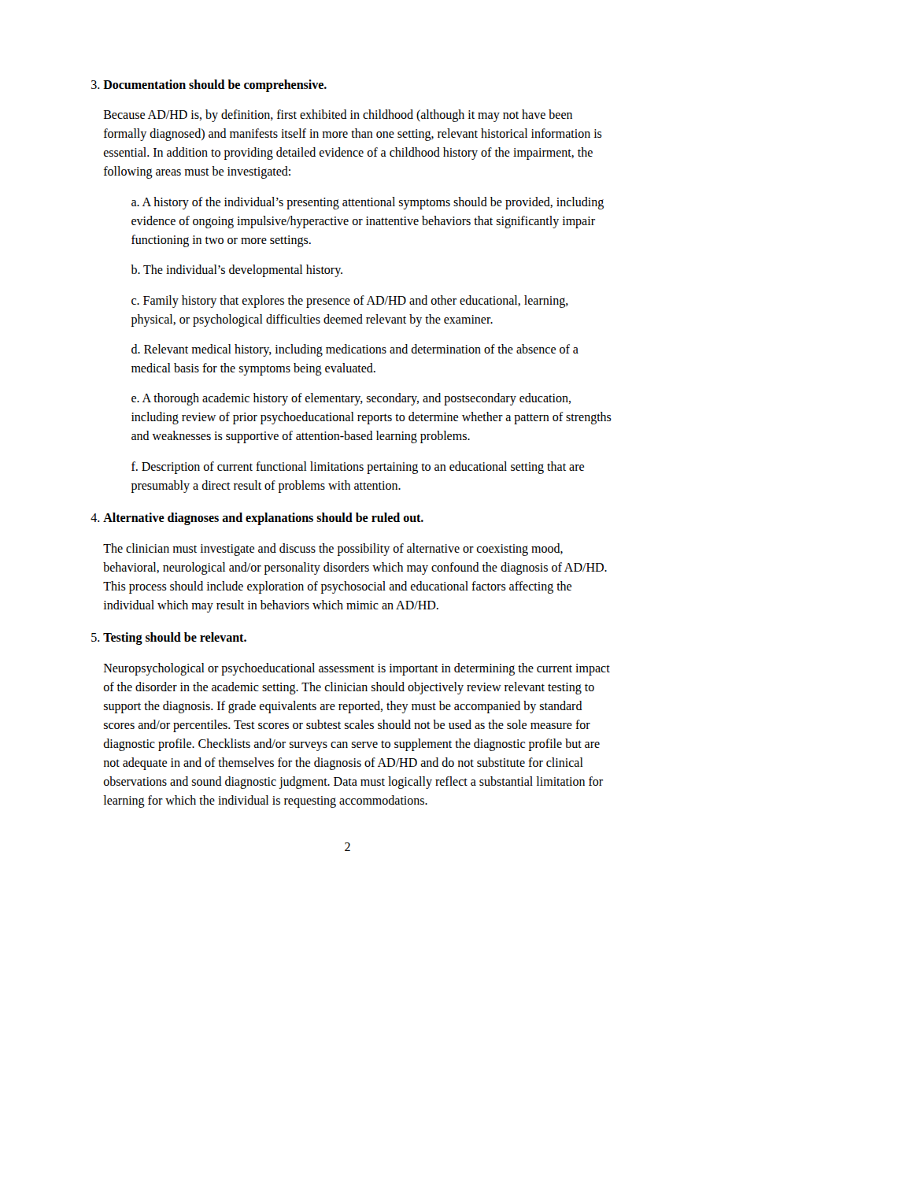Documentation should be comprehensive.
Because AD/HD is, by definition, first exhibited in childhood (although it may not have been formally diagnosed) and manifests itself in more than one setting, relevant historical information is essential. In addition to providing detailed evidence of a childhood history of the impairment, the following areas must be investigated:
a. A history of the individual’s presenting attentional symptoms should be provided, including evidence of ongoing impulsive/hyperactive or inattentive behaviors that significantly impair functioning in two or more settings.
b. The individual’s developmental history.
c. Family history that explores the presence of AD/HD and other educational, learning, physical, or psychological difficulties deemed relevant by the examiner.
d. Relevant medical history, including medications and determination of the absence of a medical basis for the symptoms being evaluated.
e. A thorough academic history of elementary, secondary, and postsecondary education, including review of prior psychoeducational reports to determine whether a pattern of strengths and weaknesses is supportive of attention-based learning problems.
f. Description of current functional limitations pertaining to an educational setting that are presumably a direct result of problems with attention.
Alternative diagnoses and explanations should be ruled out.
The clinician must investigate and discuss the possibility of alternative or coexisting mood, behavioral, neurological and/or personality disorders which may confound the diagnosis of AD/HD. This process should include exploration of psychosocial and educational factors affecting the individual which may result in behaviors which mimic an AD/HD.
Testing should be relevant.
Neuropsychological or psychoeducational assessment is important in determining the current impact of the disorder in the academic setting. The clinician should objectively review relevant testing to support the diagnosis. If grade equivalents are reported, they must be accompanied by standard scores and/or percentiles. Test scores or subtest scales should not be used as the sole measure for diagnostic profile. Checklists and/or surveys can serve to supplement the diagnostic profile but are not adequate in and of themselves for the diagnosis of AD/HD and do not substitute for clinical observations and sound diagnostic judgment. Data must logically reflect a substantial limitation for learning for which the individual is requesting accommodations.
2